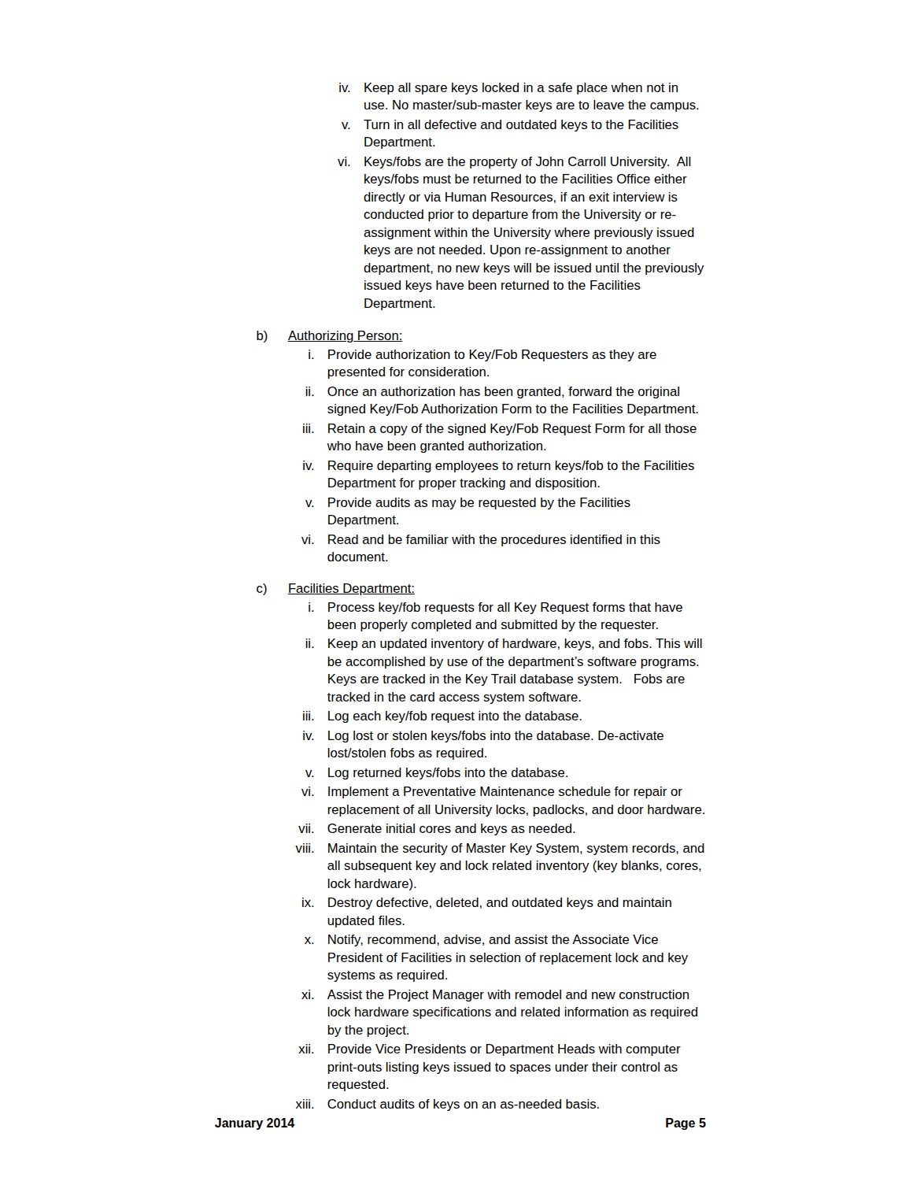Keep all spare keys locked in a safe place when not in use. No master/sub-master keys are to leave the campus.
Turn in all defective and outdated keys to the Facilities Department.
Keys/fobs are the property of John Carroll University. All keys/fobs must be returned to the Facilities Office either directly or via Human Resources, if an exit interview is conducted prior to departure from the University or re-assignment within the University where previously issued keys are not needed. Upon re-assignment to another department, no new keys will be issued until the previously issued keys have been returned to the Facilities Department.
b) Authorizing Person:
Provide authorization to Key/Fob Requesters as they are presented for consideration.
Once an authorization has been granted, forward the original signed Key/Fob Authorization Form to the Facilities Department.
Retain a copy of the signed Key/Fob Request Form for all those who have been granted authorization.
Require departing employees to return keys/fob to the Facilities Department for proper tracking and disposition.
Provide audits as may be requested by the Facilities Department.
Read and be familiar with the procedures identified in this document.
c) Facilities Department:
Process key/fob requests for all Key Request forms that have been properly completed and submitted by the requester.
Keep an updated inventory of hardware, keys, and fobs. This will be accomplished by use of the department’s software programs. Keys are tracked in the Key Trail database system. Fobs are tracked in the card access system software.
Log each key/fob request into the database.
Log lost or stolen keys/fobs into the database. De-activate lost/stolen fobs as required.
Log returned keys/fobs into the database.
Implement a Preventative Maintenance schedule for repair or replacement of all University locks, padlocks, and door hardware.
Generate initial cores and keys as needed.
Maintain the security of Master Key System, system records, and all subsequent key and lock related inventory (key blanks, cores, lock hardware).
Destroy defective, deleted, and outdated keys and maintain updated files.
Notify, recommend, advise, and assist the Associate Vice President of Facilities in selection of replacement lock and key systems as required.
Assist the Project Manager with remodel and new construction lock hardware specifications and related information as required by the project.
Provide Vice Presidents or Department Heads with computer print-outs listing keys issued to spaces under their control as requested.
Conduct audits of keys on an as-needed basis.
January 2014 Page 5